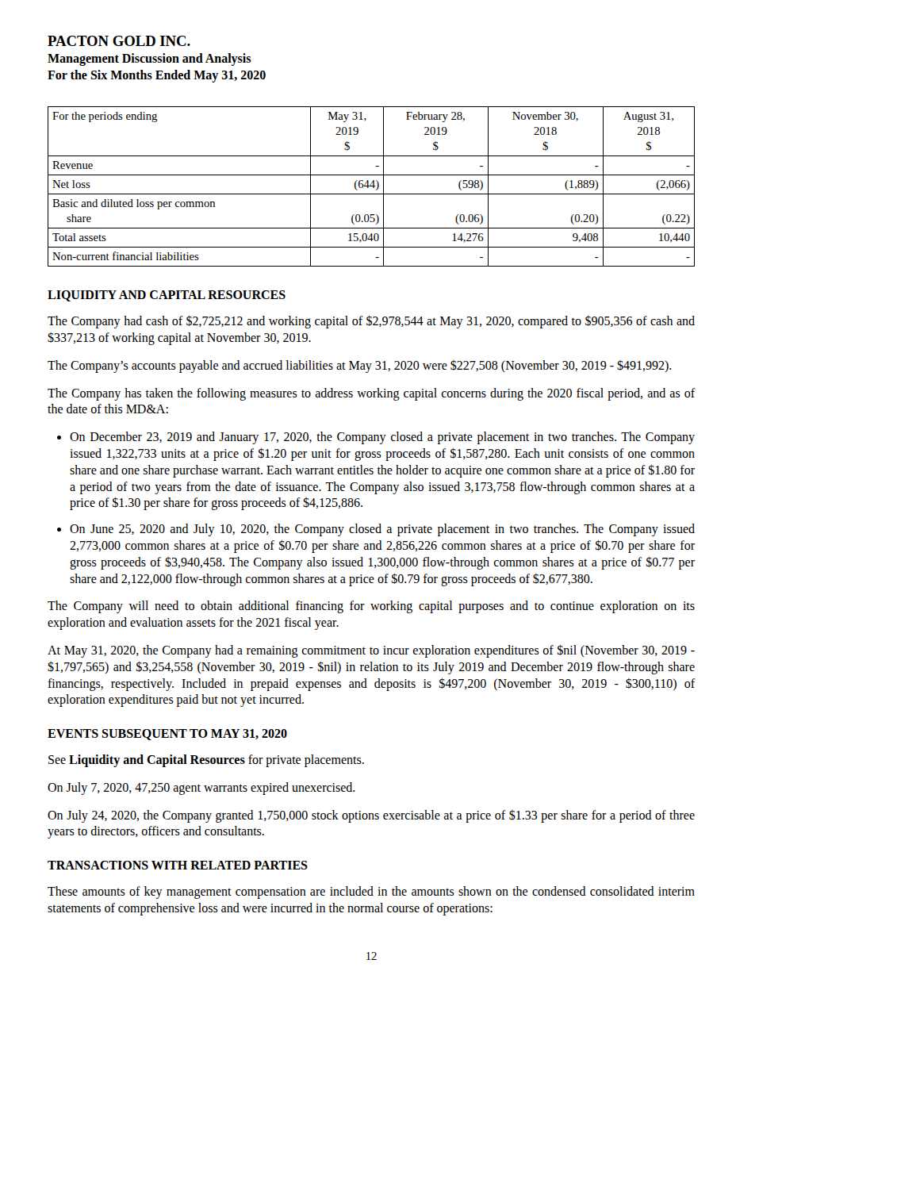PACTON GOLD INC.
Management Discussion and Analysis
For the Six Months Ended May 31, 2020
| For the periods ending | May 31, 2019 $ | February 28, 2019 $ | November 30, 2018 $ | August 31, 2018 $ |
| --- | --- | --- | --- | --- |
| Revenue | - | - | - | - |
| Net loss | (644) | (598) | (1,889) | (2,066) |
| Basic and diluted loss per common share | (0.05) | (0.06) | (0.20) | (0.22) |
| Total assets | 15,040 | 14,276 | 9,408 | 10,440 |
| Non-current financial liabilities | - | - | - | - |
LIQUIDITY AND CAPITAL RESOURCES
The Company had cash of $2,725,212 and working capital of $2,978,544 at May 31, 2020, compared to $905,356 of cash and $337,213 of working capital at November 30, 2019.
The Company’s accounts payable and accrued liabilities at May 31, 2020 were $227,508 (November 30, 2019 - $491,992).
The Company has taken the following measures to address working capital concerns during the 2020 fiscal period, and as of the date of this MD&A:
On December 23, 2019 and January 17, 2020, the Company closed a private placement in two tranches. The Company issued 1,322,733 units at a price of $1.20 per unit for gross proceeds of $1,587,280. Each unit consists of one common share and one share purchase warrant. Each warrant entitles the holder to acquire one common share at a price of $1.80 for a period of two years from the date of issuance. The Company also issued 3,173,758 flow-through common shares at a price of $1.30 per share for gross proceeds of $4,125,886.
On June 25, 2020 and July 10, 2020, the Company closed a private placement in two tranches. The Company issued 2,773,000 common shares at a price of $0.70 per share and 2,856,226 common shares at a price of $0.70 per share for gross proceeds of $3,940,458. The Company also issued 1,300,000 flow-through common shares at a price of $0.77 per share and 2,122,000 flow-through common shares at a price of $0.79 for gross proceeds of $2,677,380.
The Company will need to obtain additional financing for working capital purposes and to continue exploration on its exploration and evaluation assets for the 2021 fiscal year.
At May 31, 2020, the Company had a remaining commitment to incur exploration expenditures of $nil (November 30, 2019 - $1,797,565) and $3,254,558 (November 30, 2019 - $nil) in relation to its July 2019 and December 2019 flow-through share financings, respectively. Included in prepaid expenses and deposits is $497,200 (November 30, 2019 - $300,110) of exploration expenditures paid but not yet incurred.
EVENTS SUBSEQUENT TO MAY 31, 2020
See Liquidity and Capital Resources for private placements.
On July 7, 2020, 47,250 agent warrants expired unexercised.
On July 24, 2020, the Company granted 1,750,000 stock options exercisable at a price of $1.33 per share for a period of three years to directors, officers and consultants.
TRANSACTIONS WITH RELATED PARTIES
These amounts of key management compensation are included in the amounts shown on the condensed consolidated interim statements of comprehensive loss and were incurred in the normal course of operations:
12